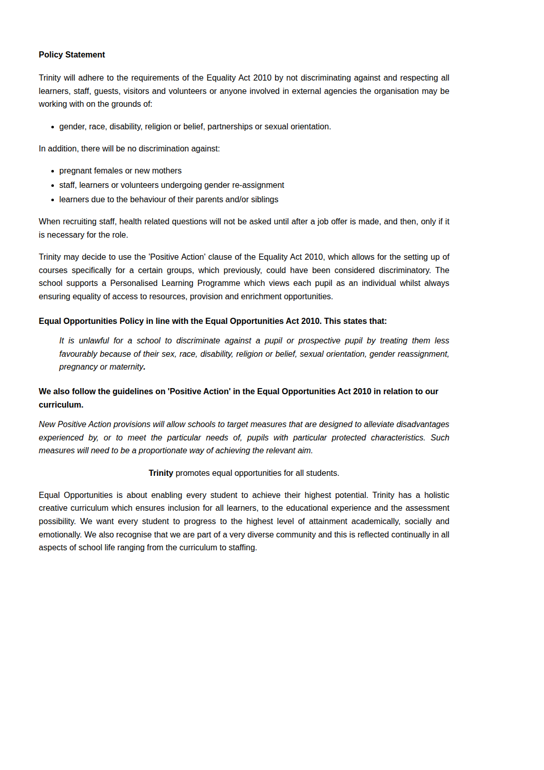Policy Statement
Trinity will adhere to the requirements of the Equality Act 2010 by not discriminating against and respecting all learners, staff, guests, visitors and volunteers or anyone involved in external agencies the organisation may be working with on the grounds of:
gender, race, disability, religion or belief, partnerships or sexual orientation.
In addition, there will be no discrimination against:
pregnant females or new mothers
staff, learners or volunteers undergoing gender re-assignment
learners due to the behaviour of their parents and/or siblings
When recruiting staff, health related questions will not be asked until after a job offer is made, and then, only if it is necessary for the role.
Trinity may decide to use the 'Positive Action' clause of the Equality Act 2010, which allows for the setting up of courses specifically for a certain groups, which previously, could have been considered discriminatory. The school supports a Personalised Learning Programme which views each pupil as an individual whilst always ensuring equality of access to resources, provision and enrichment opportunities.
Equal Opportunities Policy in line with the Equal Opportunities Act 2010. This states that:
It is unlawful for a school to discriminate against a pupil or prospective pupil by treating them less favourably because of their sex, race, disability, religion or belief, sexual orientation, gender reassignment, pregnancy or maternity.
We also follow the guidelines on 'Positive Action' in the Equal Opportunities Act 2010 in relation to our curriculum.
New Positive Action provisions will allow schools to target measures that are designed to alleviate disadvantages experienced by, or to meet the particular needs of, pupils with particular protected characteristics. Such measures will need to be a proportionate way of achieving the relevant aim.
Trinity promotes equal opportunities for all students.
Equal Opportunities is about enabling every student to achieve their highest potential. Trinity has a holistic creative curriculum which ensures inclusion for all learners, to the educational experience and the assessment possibility. We want every student to progress to the highest level of attainment academically, socially and emotionally. We also recognise that we are part of a very diverse community and this is reflected continually in all aspects of school life ranging from the curriculum to staffing.